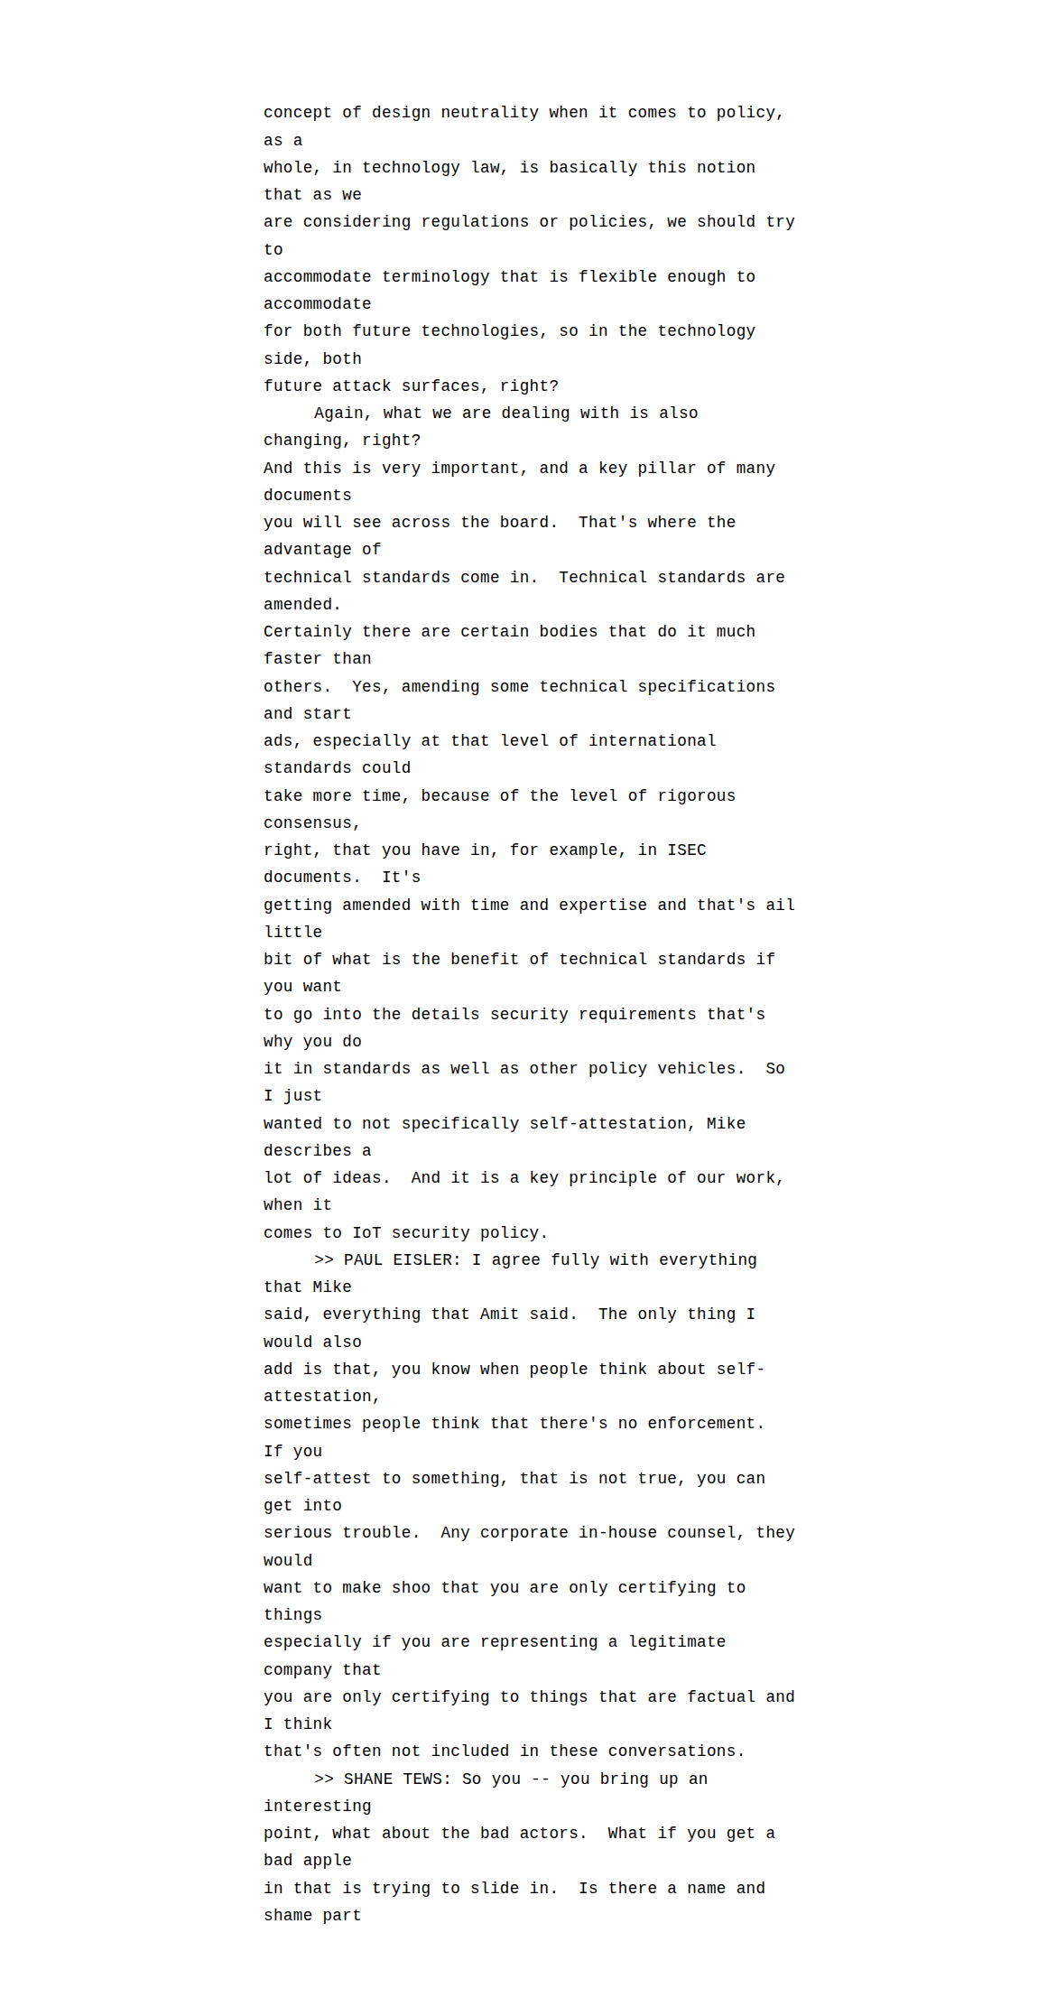concept of design neutrality when it comes to policy, as a whole, in technology law, is basically this notion that as we are considering regulations or policies, we should try to accommodate terminology that is flexible enough to accommodate for both future technologies, so in the technology side, both future attack surfaces, right?
Again, what we are dealing with is also changing, right? And this is very important, and a key pillar of many documents you will see across the board. That's where the advantage of technical standards come in. Technical standards are amended. Certainly there are certain bodies that do it much faster than others. Yes, amending some technical specifications and start ads, especially at that level of international standards could take more time, because of the level of rigorous consensus, right, that you have in, for example, in ISEC documents. It's getting amended with time and expertise and that's ail little bit of what is the benefit of technical standards if you want to go into the details security requirements that's why you do it in standards as well as other policy vehicles. So I just wanted to not specifically self-attestation, Mike describes a lot of ideas. And it is a key principle of our work, when it comes to IoT security policy.
>> PAUL EISLER: I agree fully with everything that Mike said, everything that Amit said. The only thing I would also add is that, you know when people think about self-attestation, sometimes people think that there's no enforcement. If you self-attest to something, that is not true, you can get into serious trouble. Any corporate in-house counsel, they would want to make shoo that you are only certifying to things especially if you are representing a legitimate company that you are only certifying to things that are factual and I think that's often not included in these conversations.
>> SHANE TEWS: So you -- you bring up an interesting point, what about the bad actors. What if you get a bad apple in that is trying to slide in. Is there a name and shame part